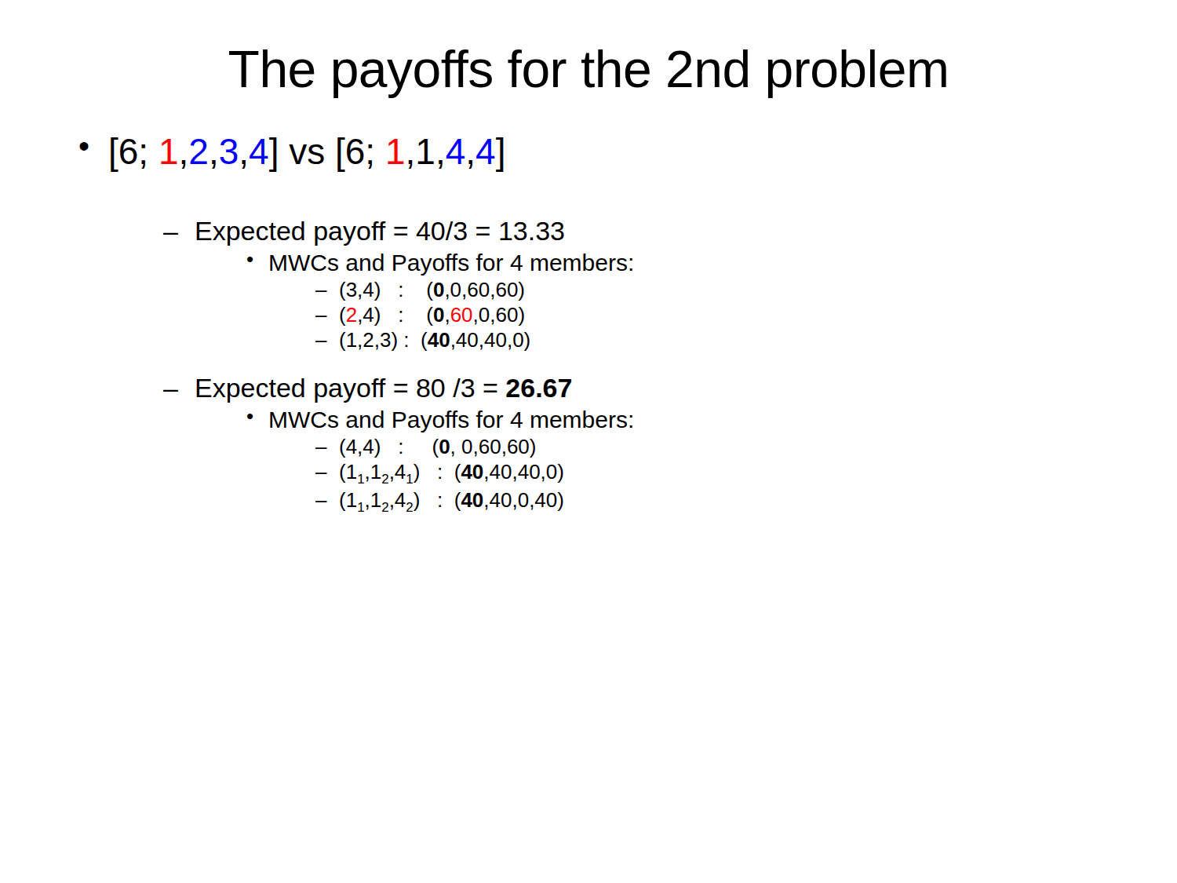The payoffs for the 2nd problem
[6; 1,2,3,4] vs [6; 1,1,4,4]
Expected payoff = 40/3 = 13.33
MWCs and Payoffs for 4 members:
(3,4) : (0,0,60,60)
(2,4) : (0,60,0,60)
(1,2,3) : (40,40,40,0)
Expected payoff = 80 /3 = 26.67
MWCs and Payoffs for 4 members:
(4,4) : (0, 0,60,60)
(11,12,41) : (40,40,40,0)
(11,12,42) : (40,40,0,40)